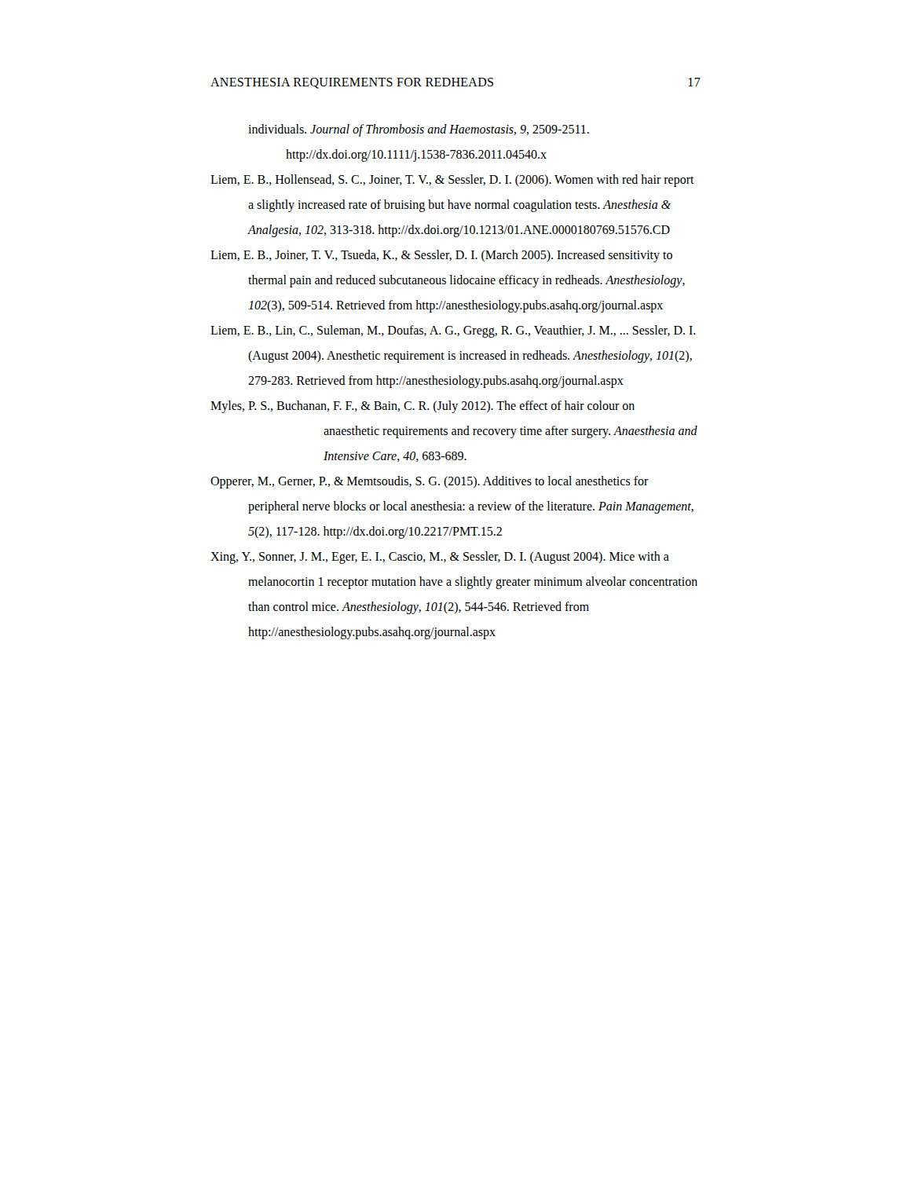Anesthesia Requirements for Redheads 17
individuals. Journal of Thrombosis and Haemostasis, 9, 2509-2511. http://dx.doi.org/10.1111/j.1538-7836.2011.04540.x
Liem, E. B., Hollensead, S. C., Joiner, T. V., & Sessler, D. I. (2006). Women with red hair report a slightly increased rate of bruising but have normal coagulation tests. Anesthesia & Analgesia, 102, 313-318. http://dx.doi.org/10.1213/01.ANE.0000180769.51576.CD
Liem, E. B., Joiner, T. V., Tsueda, K., & Sessler, D. I. (March 2005). Increased sensitivity to thermal pain and reduced subcutaneous lidocaine efficacy in redheads. Anesthesiology, 102(3), 509-514. Retrieved from http://anesthesiology.pubs.asahq.org/journal.aspx
Liem, E. B., Lin, C., Suleman, M., Doufas, A. G., Gregg, R. G., Veauthier, J. M., ... Sessler, D. I. (August 2004). Anesthetic requirement is increased in redheads. Anesthesiology, 101(2), 279-283. Retrieved from http://anesthesiology.pubs.asahq.org/journal.aspx
Myles, P. S., Buchanan, F. F., & Bain, C. R. (July 2012). The effect of hair colour on anaesthetic requirements and recovery time after surgery. Anaesthesia and Intensive Care, 40, 683-689.
Opperer, M., Gerner, P., & Memtsoudis, S. G. (2015). Additives to local anesthetics for peripheral nerve blocks or local anesthesia: a review of the literature. Pain Management, 5(2), 117-128. http://dx.doi.org/10.2217/PMT.15.2
Xing, Y., Sonner, J. M., Eger, E. I., Cascio, M., & Sessler, D. I. (August 2004). Mice with a melanocortin 1 receptor mutation have a slightly greater minimum alveolar concentration than control mice. Anesthesiology, 101(2), 544-546. Retrieved from http://anesthesiology.pubs.asahq.org/journal.aspx